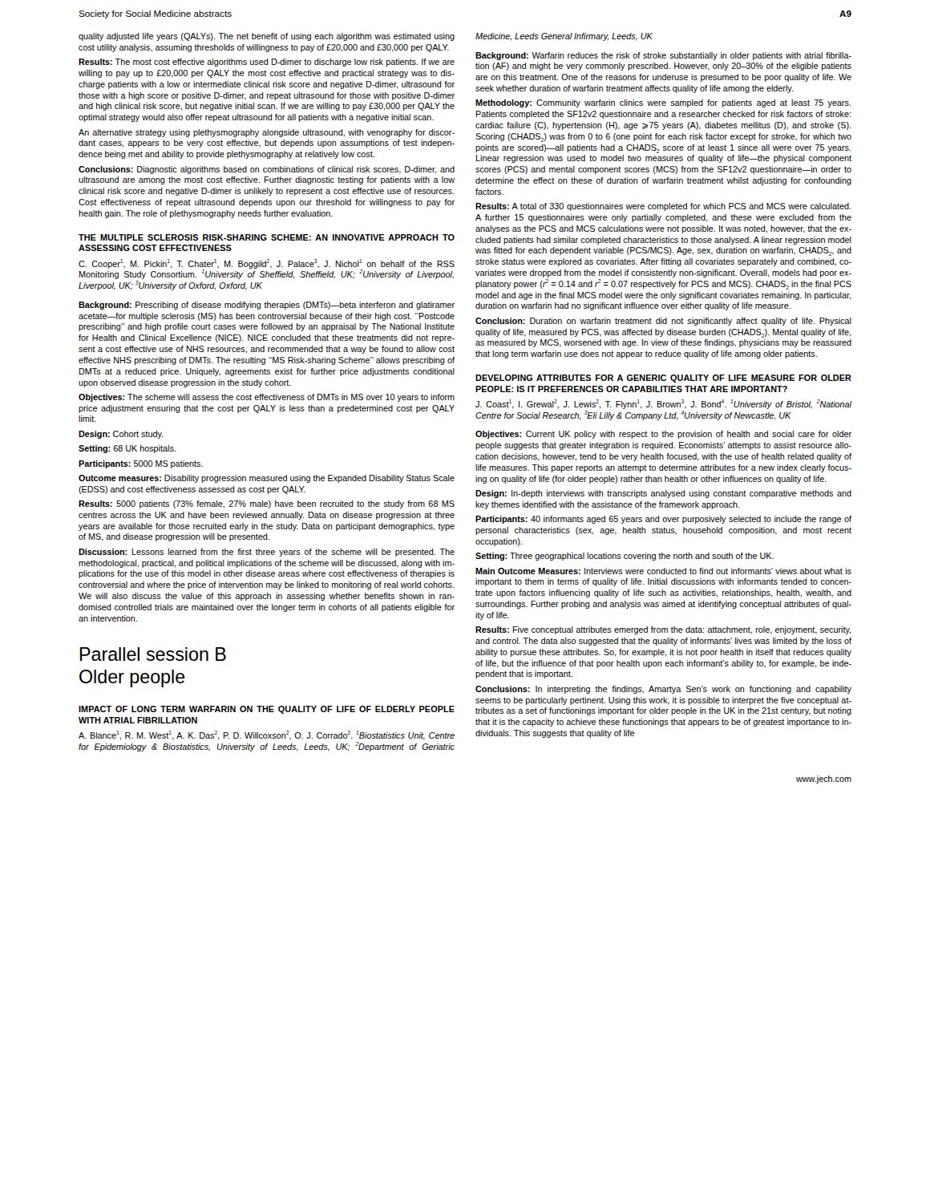Society for Social Medicine abstracts
A9
quality adjusted life years (QALYs). The net benefit of using each algorithm was estimated using cost utility analysis, assuming thresholds of willingness to pay of £20,000 and £30,000 per QALY.
Results: The most cost effective algorithms used D-dimer to discharge low risk patients. If we are willing to pay up to £20,000 per QALY the most cost effective and practical strategy was to discharge patients with a low or intermediate clinical risk score and negative D-dimer, ultrasound for those with a high score or positive D-dimer, and repeat ultrasound for those with positive D-dimer and high clinical risk score, but negative initial scan. If we are willing to pay £30,000 per QALY the optimal strategy would also offer repeat ultrasound for all patients with a negative initial scan.
An alternative strategy using plethysmography alongside ultrasound, with venography for discordant cases, appears to be very cost effective, but depends upon assumptions of test independence being met and ability to provide plethysmography at relatively low cost.
Conclusions: Diagnostic algorithms based on combinations of clinical risk scores, D-dimer, and ultrasound are among the most cost effective. Further diagnostic testing for patients with a low clinical risk score and negative D-dimer is unlikely to represent a cost effective use of resources. Cost effectiveness of repeat ultrasound depends upon our threshold for willingness to pay for health gain. The role of plethysmography needs further evaluation.
The multiple sclerosis risk-sharing scheme: an innovative approach to assessing cost effectiveness
C. Cooper1, M. Pickin1, T. Chater1, M. Boggild2, J. Palace3, J. Nichol1 on behalf of the RSS Monitoring Study Consortium. 1University of Sheffield, Sheffield, UK; 2University of Liverpool, Liverpool, UK; 3University of Oxford, Oxford, UK
Background: Prescribing of disease modifying therapies (DMTs)—beta interferon and glatiramer acetate—for multiple sclerosis (MS) has been controversial because of their high cost. ‘‘Postcode prescribing’’ and high profile court cases were followed by an appraisal by The National Institute for Health and Clinical Excellence (NICE). NICE concluded that these treatments did not represent a cost effective use of NHS resources, and recommended that a way be found to allow cost effective NHS prescribing of DMTs. The resulting ‘‘MS Risk-sharing Scheme’’ allows prescribing of DMTs at a reduced price. Uniquely, agreements exist for further price adjustments conditional upon observed disease progression in the study cohort.
Objectives: The scheme will assess the cost effectiveness of DMTs in MS over 10 years to inform price adjustment ensuring that the cost per QALY is less than a predetermined cost per QALY limit.
Design: Cohort study.
Setting: 68 UK hospitals.
Participants: 5000 MS patients.
Outcome measures: Disability progression measured using the Expanded Disability Status Scale (EDSS) and cost effectiveness assessed as cost per QALY.
Results: 5000 patients (73% female, 27% male) have been recruited to the study from 68 MS centres across the UK and have been reviewed annually. Data on disease progression at three years are available for those recruited early in the study. Data on participant demographics, type of MS, and disease progression will be presented.
Discussion: Lessons learned from the first three years of the scheme will be presented. The methodological, practical, and political implications of the scheme will be discussed, along with implications for the use of this model in other disease areas where cost effectiveness of therapies is controversial and where the price of intervention may be linked to monitoring of real world cohorts. We will also discuss the value of this approach in assessing whether benefits shown in randomised controlled trials are maintained over the longer term in cohorts of all patients eligible for an intervention.
Parallel session B
Older people
Impact of long term warfarin on the quality of life of elderly people with atrial fibrillation
A. Blance1, R. M. West1, A. K. Das2, P. D. Willcoxson2, O. J. Corrado2. 1Biostatistics Unit, Centre for Epidemiology & Biostatistics, University of Leeds, Leeds, UK; 2Department of Geriatric Medicine, Leeds General Infirmary, Leeds, UK
Background: Warfarin reduces the risk of stroke substantially in older patients with atrial fibrillation (AF) and might be very commonly prescribed. However, only 20–30% of the eligible patients are on this treatment. One of the reasons for underuse is presumed to be poor quality of life. We seek whether duration of warfarin treatment affects quality of life among the elderly.
Methodology: Community warfarin clinics were sampled for patients aged at least 75 years. Patients completed the SF12v2 questionnaire and a researcher checked for risk factors of stroke: cardiac failure (C), hypertension (H), age ⩾75 years (A), diabetes mellitus (D), and stroke (S). Scoring (CHADS2) was from 0 to 6 (one point for each risk factor except for stroke, for which two points are scored)—all patients had a CHADS2 score of at least 1 since all were over 75 years. Linear regression was used to model two measures of quality of life—the physical component scores (PCS) and mental component scores (MCS) from the SF12v2 questionnaire—in order to determine the effect on these of duration of warfarin treatment whilst adjusting for confounding factors.
Results: A total of 330 questionnaires were completed for which PCS and MCS were calculated. A further 15 questionnaires were only partially completed, and these were excluded from the analyses as the PCS and MCS calculations were not possible. It was noted, however, that the excluded patients had similar completed characteristics to those analysed. A linear regression model was fitted for each dependent variable (PCS/MCS). Age, sex, duration on warfarin, CHADS2, and stroke status were explored as covariates. After fitting all covariates separately and combined, covariates were dropped from the model if consistently non-significant. Overall, models had poor explanatory power (r2 = 0.14 and r2 = 0.07 respectively for PCS and MCS). CHADS2 in the final PCS model and age in the final MCS model were the only significant covariates remaining. In particular, duration on warfarin had no significant influence over either quality of life measure.
Conclusion: Duration on warfarin treatment did not significantly affect quality of life. Physical quality of life, measured by PCS, was affected by disease burden (CHADS2). Mental quality of life, as measured by MCS, worsened with age. In view of these findings, physicians may be reassured that long term warfarin use does not appear to reduce quality of life among older patients.
Developing attributes for a generic quality of life measure for older people: is it preferences or capabilities that are important?
J. Coast1, I. Grewal2, J. Lewis2, T. Flynn1, J. Brown3, J. Bond4. 1University of Bristol, 2National Centre for Social Research, 3Eli Lilly & Company Ltd, 4University of Newcastle, UK
Objectives: Current UK policy with respect to the provision of health and social care for older people suggests that greater integration is required. Economists’ attempts to assist resource allocation decisions, however, tend to be very health focused, with the use of health related quality of life measures. This paper reports an attempt to determine attributes for a new index clearly focusing on quality of life (for older people) rather than health or other influences on quality of life.
Design: In-depth interviews with transcripts analysed using constant comparative methods and key themes identified with the assistance of the framework approach.
Participants: 40 informants aged 65 years and over purposively selected to include the range of personal characteristics (sex, age, health status, household composition, and most recent occupation).
Setting: Three geographical locations covering the north and south of the UK.
Main Outcome Measures: Interviews were conducted to find out informants’ views about what is important to them in terms of quality of life. Initial discussions with informants tended to concentrate upon factors influencing quality of life such as activities, relationships, health, wealth, and surroundings. Further probing and analysis was aimed at identifying conceptual attributes of quality of life.
Results: Five conceptual attributes emerged from the data: attachment, role, enjoyment, security, and control. The data also suggested that the quality of informants’ lives was limited by the loss of ability to pursue these attributes. So, for example, it is not poor health in itself that reduces quality of life, but the influence of that poor health upon each informant’s ability to, for example, be independent that is important.
Conclusions: In interpreting the findings, Amartya Sen’s work on functioning and capability seems to be particularly pertinent. Using this work, it is possible to interpret the five conceptual attributes as a set of functionings important for older people in the UK in the 21st century, but noting that it is the capacity to achieve these functionings that appears to be of greatest importance to individuals. This suggests that quality of life
www.jech.com